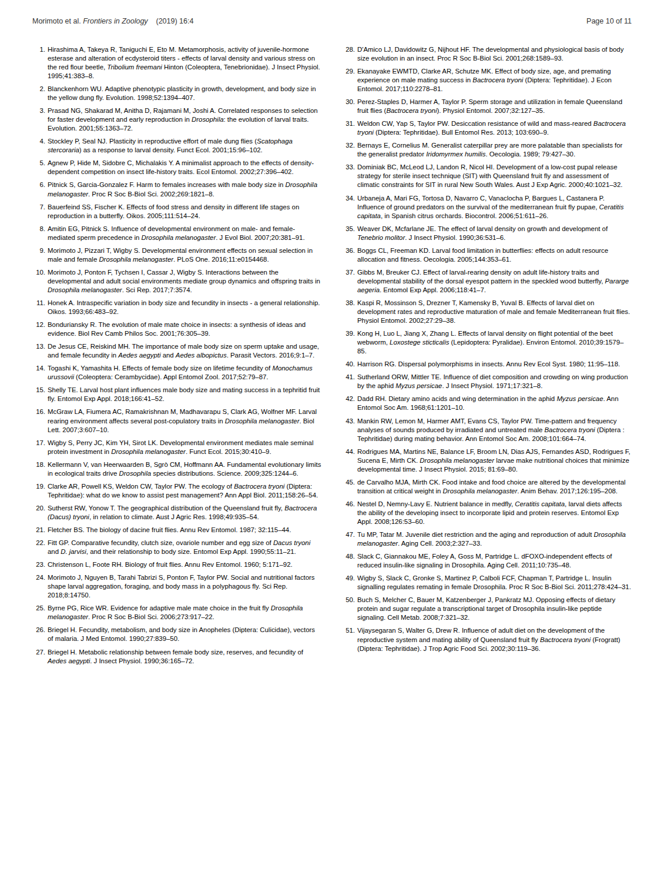Morimoto et al. Frontiers in Zoology (2019) 16:4
Page 10 of 11
Hirashima A, Takeya R, Taniguchi E, Eto M. Metamorphosis, activity of juvenile-hormone esterase and alteration of ecdysteroid titers - effects of larval density and various stress on the red flour beetle, Tribolium freemani Hinton (Coleoptera, Tenebrionidae). J Insect Physiol. 1995;41:383–8.
Blanckenhorn WU. Adaptive phenotypic plasticity in growth, development, and body size in the yellow dung fly. Evolution. 1998;52:1394–407.
Prasad NG, Shakarad M, Anitha D, Rajamani M, Joshi A. Correlated responses to selection for faster development and early reproduction in Drosophila: the evolution of larval traits. Evolution. 2001;55:1363–72.
Stockley P, Seal NJ. Plasticity in reproductive effort of male dung flies (Scatophaga stercoraria) as a response to larval density. Funct Ecol. 2001;15:96–102.
Agnew P, Hide M, Sidobre C, Michalakis Y. A minimalist approach to the effects of density-dependent competition on insect life-history traits. Ecol Entomol. 2002;27:396–402.
Pitnick S, Garcia-Gonzalez F. Harm to females increases with male body size in Drosophila melanogaster. Proc R Soc B-Biol Sci. 2002;269:1821–8.
Bauerfeind SS, Fischer K. Effects of food stress and density in different life stages on reproduction in a butterfly. Oikos. 2005;111:514–24.
Amitin EG, Pitnick S. Influence of developmental environment on male- and female-mediated sperm precedence in Drosophila melanogaster. J Evol Biol. 2007;20:381–91.
Morimoto J, Pizzari T, Wigby S. Developmental environment effects on sexual selection in male and female Drosophila melanogaster. PLoS One. 2016;11:e0154468.
Morimoto J, Ponton F, Tychsen I, Cassar J, Wigby S. Interactions between the developmental and adult social environments mediate group dynamics and offspring traits in Drosophila melanogaster. Sci Rep. 2017;7:3574.
Honek A. Intraspecific variation in body size and fecundity in insects - a general relationship. Oikos. 1993;66:483–92.
Bonduriansky R. The evolution of male mate choice in insects: a synthesis of ideas and evidence. Biol Rev Camb Philos Soc. 2001;76:305–39.
De Jesus CE, Reiskind MH. The importance of male body size on sperm uptake and usage, and female fecundity in Aedes aegypti and Aedes albopictus. Parasit Vectors. 2016;9:1–7.
Togashi K, Yamashita H. Effects of female body size on lifetime fecundity of Monochamus urussovii (Coleoptera: Cerambycidae). Appl Entomol Zool. 2017;52:79–87.
Shelly TE. Larval host plant influences male body size and mating success in a tephritid fruit fly. Entomol Exp Appl. 2018;166:41–52.
McGraw LA, Fiumera AC, Ramakrishnan M, Madhavarapu S, Clark AG, Wolfner MF. Larval rearing environment affects several post-copulatory traits in Drosophila melanogaster. Biol Lett. 2007;3:607–10.
Wigby S, Perry JC, Kim YH, Sirot LK. Developmental environment mediates male seminal protein investment in Drosophila melanogaster. Funct Ecol. 2015;30:410–9.
Kellermann V, van Heerwaarden B, Sgrò CM, Hoffmann AA. Fundamental evolutionary limits in ecological traits drive Drosophila species distributions. Science. 2009;325:1244–6.
Clarke AR, Powell KS, Weldon CW, Taylor PW. The ecology of Bactrocera tryoni (Diptera: Tephritidae): what do we know to assist pest management? Ann Appl Biol. 2011;158:26–54.
Sutherst RW, Yonow T. The geographical distribution of the Queensland fruit fly, Bactrocera (Dacus) tryoni, in relation to climate. Aust J Agric Res. 1998;49:935–54.
Fletcher BS. The biology of dacine fruit flies. Annu Rev Entomol. 1987; 32:115–44.
Fitt GP. Comparative fecundity, clutch size, ovariole number and egg size of Dacus tryoni and D. jarvisi, and their relationship to body size. Entomol Exp Appl. 1990;55:11–21.
Christenson L, Foote RH. Biology of fruit flies. Annu Rev Entomol. 1960; 5:171–92.
Morimoto J, Nguyen B, Tarahi Tabrizi S, Ponton F, Taylor PW. Social and nutritional factors shape larval aggregation, foraging, and body mass in a polyphagous fly. Sci Rep. 2018;8:14750.
Byrne PG, Rice WR. Evidence for adaptive male mate choice in the fruit fly Drosophila melanogaster. Proc R Soc B-Biol Sci. 2006;273:917–22.
Briegel H. Fecundity, metabolism, and body size in Anopheles (Diptera: Culicidae), vectors of malaria. J Med Entomol. 1990;27:839–50.
Briegel H. Metabolic relationship between female body size, reserves, and fecundity of Aedes aegypti. J Insect Physiol. 1990;36:165–72.
D'Amico LJ, Davidowitz G, Nijhout HF. The developmental and physiological basis of body size evolution in an insect. Proc R Soc B-Biol Sci. 2001;268:1589–93.
Ekanayake EWMTD, Clarke AR, Schutze MK. Effect of body size, age, and premating experience on male mating success in Bactrocera tryoni (Diptera: Tephritidae). J Econ Entomol. 2017;110:2278–81.
Perez-Staples D, Harmer A, Taylor P. Sperm storage and utilization in female Queensland fruit flies (Bactrocera tryoni). Physiol Entomol. 2007;32:127–35.
Weldon CW, Yap S, Taylor PW. Desiccation resistance of wild and mass-reared Bactrocera tryoni (Diptera: Tephritidae). Bull Entomol Res. 2013; 103:690–9.
Bernays E, Cornelius M. Generalist caterpillar prey are more palatable than specialists for the generalist predator Iridomyrmex humilis. Oecologia. 1989; 79:427–30.
Dominiak BC, McLeod LJ, Landon R, Nicol HI. Development of a low-cost pupal release strategy for sterile insect technique (SIT) with Queensland fruit fly and assessment of climatic constraints for SIT in rural New South Wales. Aust J Exp Agric. 2000;40:1021–32.
Urbaneja A, Mari FG, Tortosa D, Navarro C, Vanaclocha P, Bargues L, Castanera P. Influence of ground predators on the survival of the mediterranean fruit fly pupae, Ceratitis capitata, in Spanish citrus orchards. Biocontrol. 2006;51:611–26.
Weaver DK, Mcfarlane JE. The effect of larval density on growth and development of Tenebrio molitor. J Insect Physiol. 1990;36:531–6.
Boggs CL, Freeman KD. Larval food limitation in butterflies: effects on adult resource allocation and fitness. Oecologia. 2005;144:353–61.
Gibbs M, Breuker CJ. Effect of larval-rearing density on adult life-history traits and developmental stability of the dorsal eyespot pattern in the speckled wood butterfly, Pararge aegeria. Entomol Exp Appl. 2006;118:41–7.
Kaspi R, Mossinson S, Drezner T, Kamensky B, Yuval B. Effects of larval diet on development rates and reproductive maturation of male and female Mediterranean fruit flies. Physiol Entomol. 2002;27:29–38.
Kong H, Luo L, Jiang X, Zhang L. Effects of larval density on flight potential of the beet webworm, Loxostege sticticalis (Lepidoptera: Pyralidae). Environ Entomol. 2010;39:1579–85.
Harrison RG. Dispersal polymorphisms in insects. Annu Rev Ecol Syst. 1980; 11:95–118.
Sutherland ORW, Mittler TE. Influence of diet composition and crowding on wing production by the aphid Myzus persicae. J Insect Physiol. 1971;17:321–8.
Dadd RH. Dietary amino acids and wing determination in the aphid Myzus persicae. Ann Entomol Soc Am. 1968;61:1201–10.
Mankin RW, Lemon M, Harmer AMT, Evans CS, Taylor PW. Time-pattern and frequency analyses of sounds produced by irradiated and untreated male Bactrocera tryoni (Diptera : Tephritidae) during mating behavior. Ann Entomol Soc Am. 2008;101:664–74.
Rodrigues MA, Martins NE, Balance LF, Broom LN, Dias AJS, Fernandes ASD, Rodrigues F, Sucena E, Mirth CK. Drosophila melanogaster larvae make nutritional choices that minimize developmental time. J Insect Physiol. 2015; 81:69–80.
de Carvalho MJA, Mirth CK. Food intake and food choice are altered by the developmental transition at critical weight in Drosophila melanogaster. Anim Behav. 2017;126:195–208.
Nestel D, Nemny-Lavy E. Nutrient balance in medfly, Ceratitis capitata, larval diets affects the ability of the developing insect to incorporate lipid and protein reserves. Entomol Exp Appl. 2008;126:53–60.
Tu MP, Tatar M. Juvenile diet restriction and the aging and reproduction of adult Drosophila melanogaster. Aging Cell. 2003;2:327–33.
Slack C, Giannakou ME, Foley A, Goss M, Partridge L. dFOXO-independent effects of reduced insulin-like signaling in Drosophila. Aging Cell. 2011;10:735–48.
Wigby S, Slack C, Gronke S, Martinez P, Calboli FCF, Chapman T, Partridge L. Insulin signalling regulates remating in female Drosophila. Proc R Soc B-Biol Sci. 2011;278:424–31.
Buch S, Melcher C, Bauer M, Katzenberger J, Pankratz MJ. Opposing effects of dietary protein and sugar regulate a transcriptional target of Drosophila insulin-like peptide signaling. Cell Metab. 2008;7:321–32.
Vijaysegaran S, Walter G, Drew R. Influence of adult diet on the development of the reproductive system and mating ability of Queensland fruit fly Bactrocera tryoni (Frogratt) (Diptera: Tephritidae). J Trop Agric Food Sci. 2002;30:119–36.